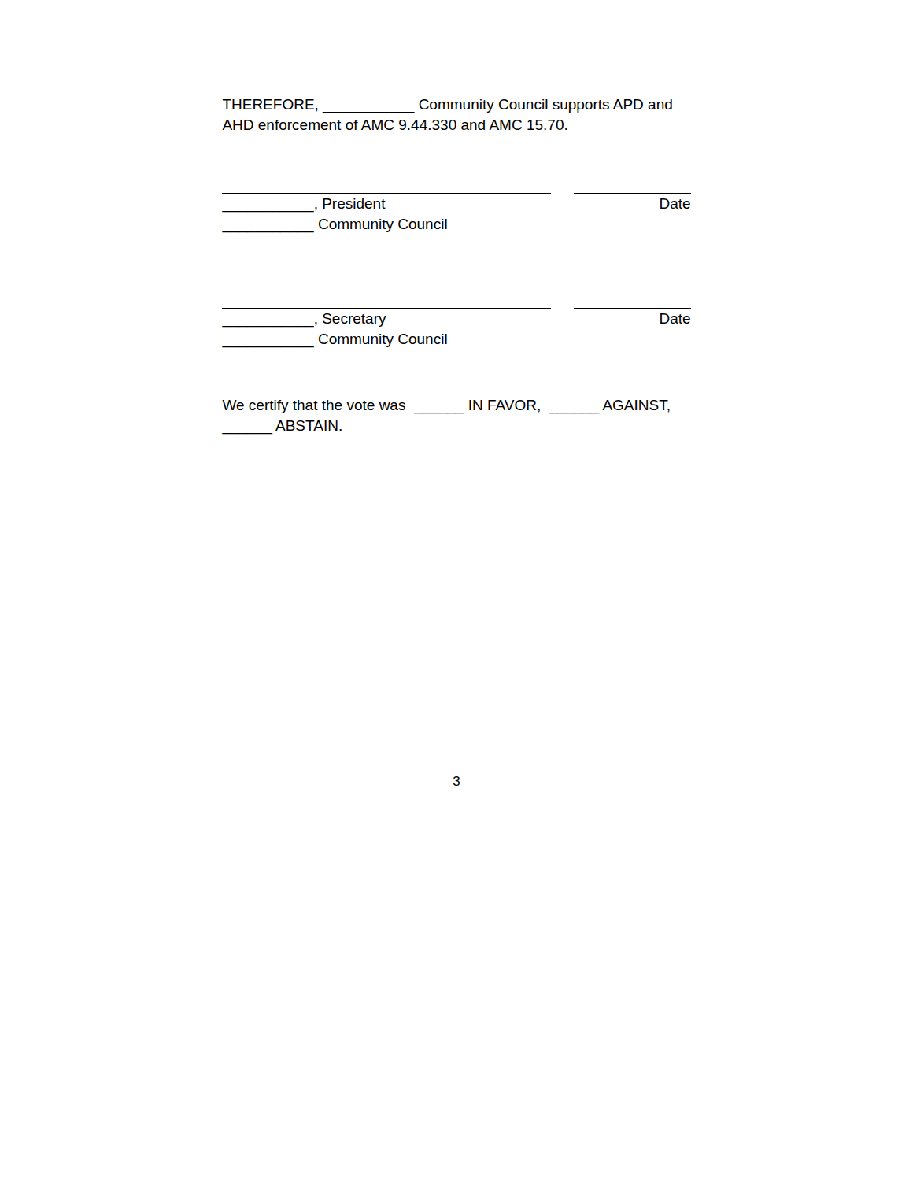THEREFORE, ___________ Community Council supports APD and AHD enforcement of AMC 9.44.330 and AMC 15.70.
___________, President Date
___________ Community Council
___________, Secretary Date
___________ Community Council
We certify that the vote was ______ IN FAVOR, ______ AGAINST, ______ ABSTAIN.
3